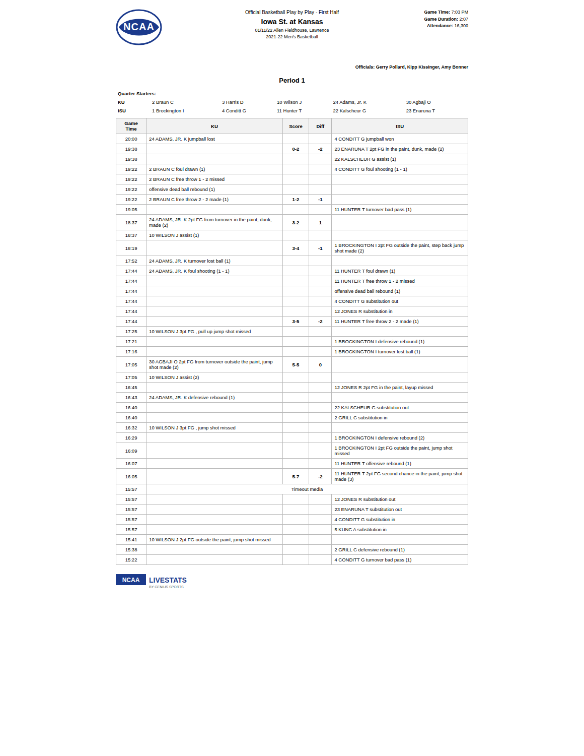NCAA
Official Basketball Play by Play - First Half
Iowa St. at Kansas
01/11/22 Allen Fieldhouse, Lawrence
2021-22 Men's Basketball
Game Time: 7:03 PM
Game Duration: 2:07
Attendance: 16,300
Officials: Gerry Pollard, Kipp Kissinger, Amy Bonner
Period 1
| Quarter Starters: |
| KU | 2 Braun C | 3 Harris D | 10 Wilson J | 24 Adams, Jr. K | 30 Agbaji O |
| ISU | 1 Brockington I | 4 Conditt G | 11 Hunter T | 22 Kalscheur G | 23 Enaruna T |
| Game Time | KU | Score | Diff | ISU |
| --- | --- | --- | --- | --- |
| 20:00 | 24 ADAMS, JR. K jumpball lost | | | 4 CONDITT G jumpball won |
| 19:38 | | 0-2 | -2 | 23 ENARUNA T 2pt FG in the paint, dunk, made (2) |
| 19:38 | | | | 22 KALSCHEUR G assist (1) |
| 19:22 | 2 BRAUN C foul drawn (1) | | | 4 CONDITT G foul shooting (1 - 1) |
| 19:22 | 2 BRAUN C free throw 1 - 2 missed | | | |
| 19:22 | offensive dead ball rebound (1) | | | |
| 19:22 | 2 BRAUN C free throw 2 - 2 made (1) | 1-2 | -1 | |
| 19:05 | | | | 11 HUNTER T turnover bad pass (1) |
| 18:37 | 24 ADAMS, JR. K 2pt FG from turnover in the paint, dunk, made (2) | 3-2 | 1 | |
| 18:37 | 10 WILSON J assist (1) | | | |
| 18:19 | | 3-4 | -1 | 1 BROCKINGTON I 2pt FG outside the paint, step back jump shot made (2) |
| 17:52 | 24 ADAMS, JR. K turnover lost ball (1) | | | |
| 17:44 | 24 ADAMS, JR. K foul shooting (1 - 1) | | | 11 HUNTER T foul drawn (1) |
| 17:44 | | | | 11 HUNTER T free throw 1 - 2 missed |
| 17:44 | | | | offensive dead ball rebound (1) |
| 17:44 | | | | 4 CONDITT G substitution out |
| 17:44 | | | | 12 JONES R substitution in |
| 17:44 | | 3-5 | -2 | 11 HUNTER T free throw 2 - 2 made (1) |
| 17:25 | 10 WILSON J 3pt FG , pull up jump shot missed | | | |
| 17:21 | | | | 1 BROCKINGTON I defensive rebound (1) |
| 17:16 | | | | 1 BROCKINGTON I turnover lost ball (1) |
| 17:05 | 30 AGBAJI O 2pt FG from turnover outside the paint, jump shot made (2) | 5-5 | 0 | |
| 17:05 | 10 WILSON J assist (2) | | | |
| 16:45 | | | | 12 JONES R 2pt FG in the paint, layup missed |
| 16:43 | 24 ADAMS, JR. K defensive rebound (1) | | | |
| 16:40 | | | | 22 KALSCHEUR G substitution out |
| 16:40 | | | | 2 GRILL C substitution in |
| 16:32 | 10 WILSON J 3pt FG , jump shot missed | | | |
| 16:29 | | | | 1 BROCKINGTON I defensive rebound (2) |
| 16:09 | | | | 1 BROCKINGTON I 2pt FG outside the paint, jump shot missed |
| 16:07 | | | | 11 HUNTER T offensive rebound (1) |
| 16:05 | | 5-7 | -2 | 11 HUNTER T 2pt FG second chance in the paint, jump shot made (3) |
| 15:57 | Timeout media |
| 15:57 | | | | 12 JONES R substitution out |
| 15:57 | | | | 23 ENARUNA T substitution out |
| 15:57 | | | | 4 CONDITT G substitution in |
| 15:57 | | | | 5 KUNC A substitution in |
| 15:41 | 10 WILSON J 2pt FG outside the paint, jump shot missed | | | |
| 15:38 | | | | 2 GRILL C defensive rebound (1) |
| 15:22 | | | | 4 CONDITT G turnover bad pass (1) |
NCAA LIVESTATS BY GENIUS SPORTS